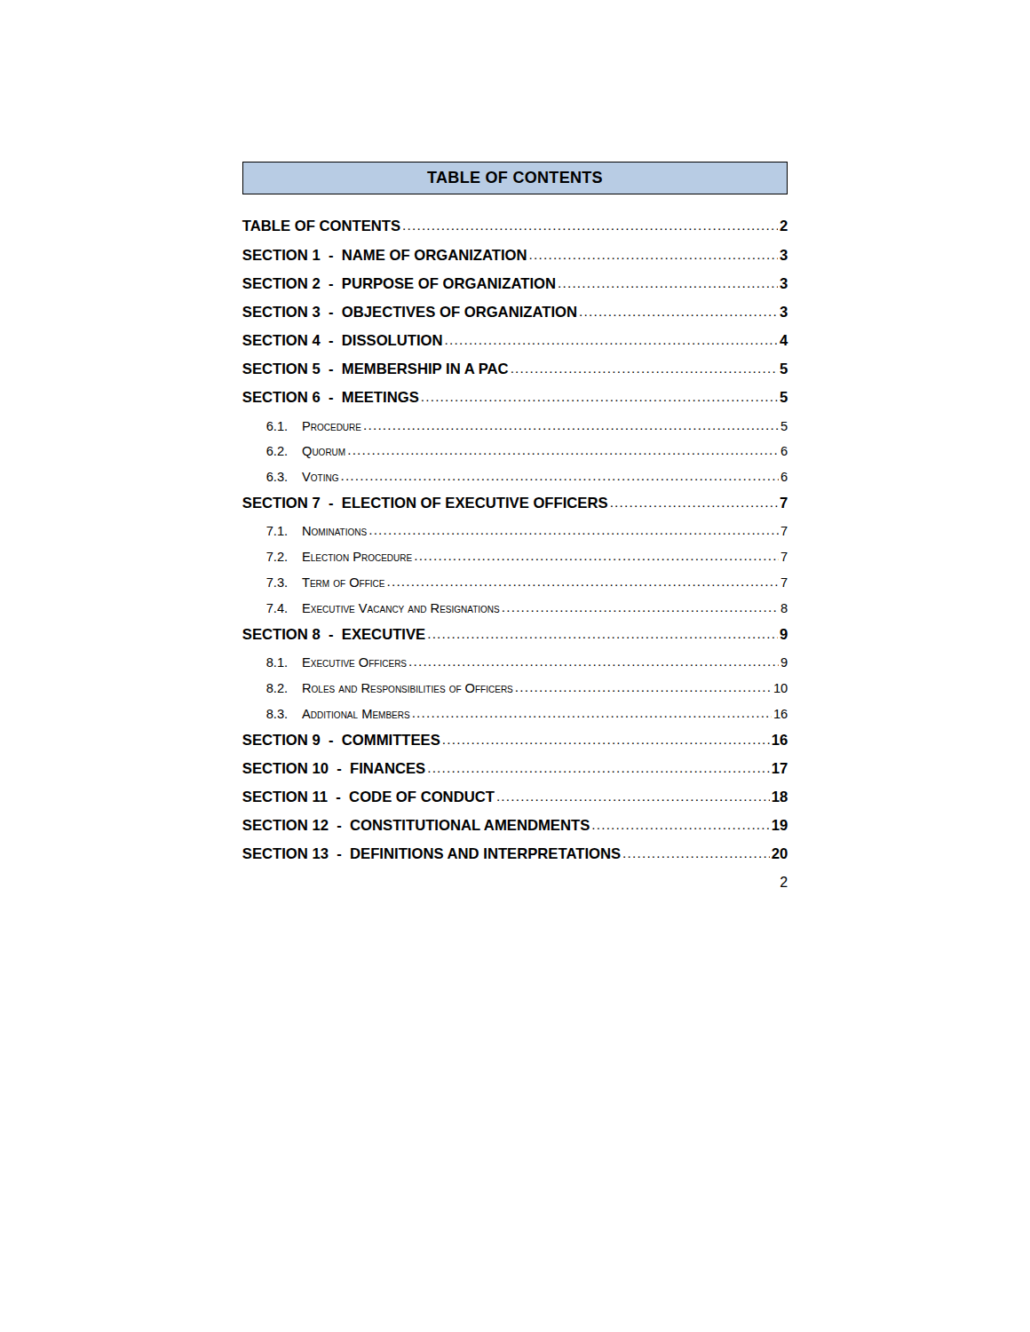TABLE OF CONTENTS
TABLE OF CONTENTS .................................................................................................. 2
SECTION 1 - NAME OF ORGANIZATION ..................................................................... 3
SECTION 2 - PURPOSE OF ORGANIZATION .......................................................... 3
SECTION 3 - OBJECTIVES OF ORGANIZATION ..................................................... 3
SECTION 4 - DISSOLUTION ..................................................................................... 4
SECTION 5 - MEMBERSHIP IN A PAC ......................................................................... 5
SECTION 6 - MEETINGS ........................................................................................... 5
6.1. Procedure ......................................................................................................... 5
6.2. Quorum ............................................................................................................ 6
6.3. Voting ............................................................................................................. 6
SECTION 7 - ELECTION OF EXECUTIVE OFFICERS ............................................. 7
7.1. Nominations .................................................................................................... 7
7.2. Election Procedure ...................................................................................... 7
7.3. Term of Office ................................................................................................ 7
7.4. Executive Vacancy and Resignations ............................................................ 8
SECTION 8 - EXECUTIVE ......................................................................................... 9
8.1. Executive Officers ......................................................................................... 9
8.2. Roles and Responsibilities of Officers ........................................................ 10
8.3. Additional Members ..................................................................................... 16
SECTION 9 - COMMITTEES ..................................................................................... 16
SECTION 10 - FINANCES ......................................................................................... 17
SECTION 11 - CODE OF CONDUCT ......................................................................... 18
SECTION 12 - CONSTITUTIONAL AMENDMENTS ................................................. 19
SECTION 13 - DEFINITIONS AND INTERPRETATIONS ......................................... 20
2